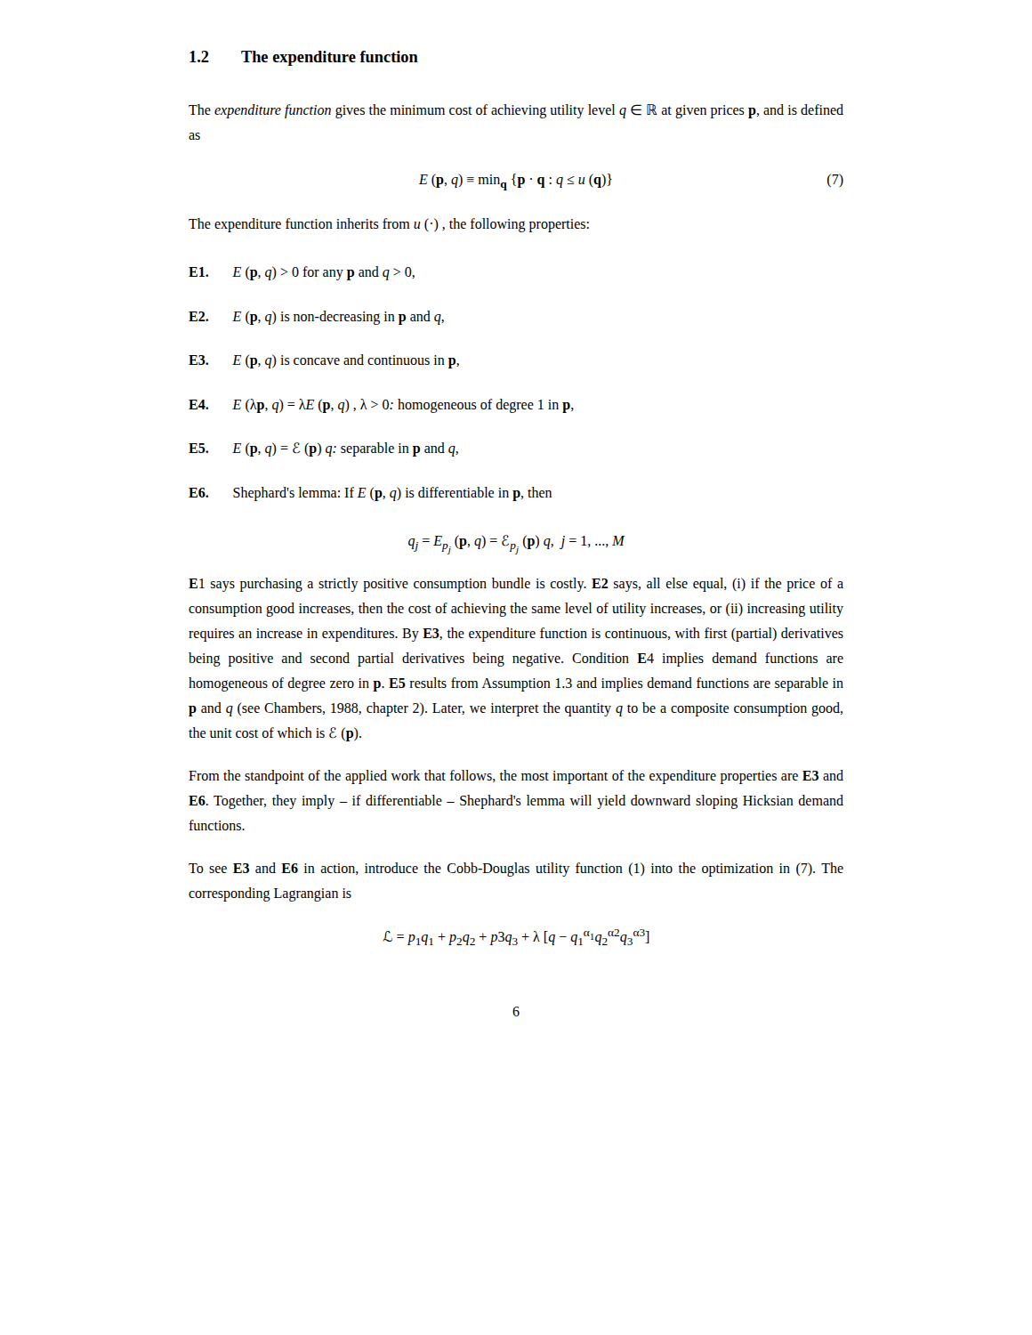1.2 The expenditure function
The expenditure function gives the minimum cost of achieving utility level q ∈ ℝ at given prices p, and is defined as
E (p, q) ≡ minq {p · q : q ≤ u (q)} (7)
The expenditure function inherits from u (·) , the following properties:
E1.
E (p, q) > 0 for any p and q > 0,
E2.
E (p, q) is non-decreasing in p and q,
E3.
E (p, q) is concave and continuous in p,
E4.
E (λp, q) = λE (p, q) , λ > 0: homogeneous of degree 1 in p,
E5.
E (p, q) = ℰ (p) q: separable in p and q,
E6.
Shephard's lemma: If E (p, q) is differentiable in p, then
qj = Epj (p, q) = ℰpj (p) q, j = 1, ..., M
E1 says purchasing a strictly positive consumption bundle is costly. E2 says, all else equal, (i) if the price of a consumption good increases, then the cost of achieving the same level of utility increases, or (ii) increasing utility requires an increase in expenditures. By E3, the expenditure function is continuous, with first (partial) derivatives being positive and second partial derivatives being negative. Condition E4 implies demand functions are homogeneous of degree zero in p. E5 results from Assumption 1.3 and implies demand functions are separable in p and q (see Chambers, 1988, chapter 2). Later, we interpret the quantity q to be a composite consumption good, the unit cost of which is ℰ (p).
From the standpoint of the applied work that follows, the most important of the expenditure properties are E3 and E6. Together, they imply – if differentiable – Shephard's lemma will yield downward sloping Hicksian demand functions.
To see E3 and E6 in action, introduce the Cobb-Douglas utility function (1) into the optimization in (7). The corresponding Lagrangian is
ℒ = p1q1 + p2q2 + p3q3 + λ [q − q1α1q2α2q3α3]
6